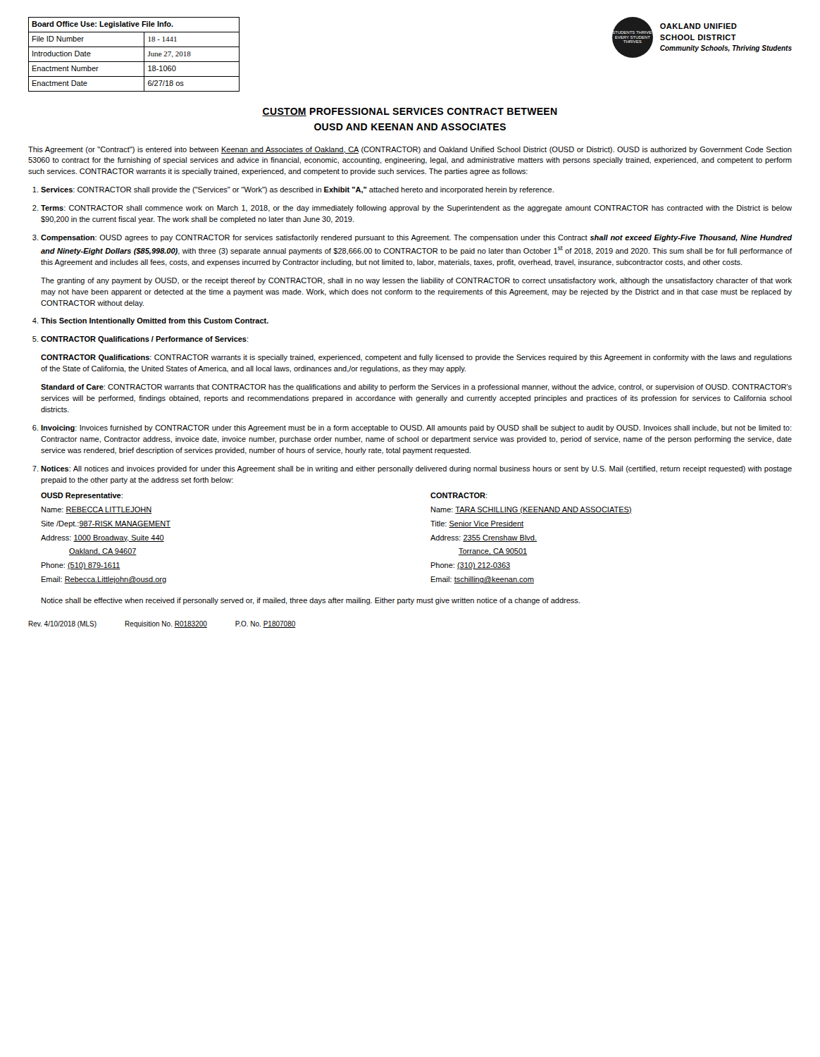| Board Office Use: Legislative File Info. |
| --- |
| File ID Number | 18 - 1441 |
| Introduction Date | June 27, 2018 |
| Enactment Number | 18-1060 |
| Enactment Date | 6/27/18 os |
STUDENTS THRIVE! EVERY STUDENT THRIVES
OAKLAND UNIFIED
SCHOOL DISTRICT
Community Schools, Thriving Students
CUSTOM PROFESSIONAL SERVICES CONTRACT BETWEEN
OUSD AND KEENAN AND ASSOCIATES
This Agreement (or "Contract") is entered into between Keenan and Associates of Oakland, CA (CONTRACTOR) and Oakland Unified School District (OUSD or District). OUSD is authorized by Government Code Section 53060 to contract for the furnishing of special services and advice in financial, economic, accounting, engineering, legal, and administrative matters with persons specially trained, experienced, and competent to perform such services. CONTRACTOR warrants it is specially trained, experienced, and competent to provide such services. The parties agree as follows:
Services: CONTRACTOR shall provide the ("Services" or "Work") as described in Exhibit "A," attached hereto and incorporated herein by reference.
Terms: CONTRACTOR shall commence work on March 1, 2018, or the day immediately following approval by the Superintendent as the aggregate amount CONTRACTOR has contracted with the District is below $90,200 in the current fiscal year. The work shall be completed no later than June 30, 2019.
Compensation: OUSD agrees to pay CONTRACTOR for services satisfactorily rendered pursuant to this Agreement. The compensation under this Contract shall not exceed Eighty-Five Thousand, Nine Hundred and Ninety-Eight Dollars ($85,998.00), with three (3) separate annual payments of $28,666.00 to CONTRACTOR to be paid no later than October 1st of 2018, 2019 and 2020. This sum shall be for full performance of this Agreement and includes all fees, costs, and expenses incurred by Contractor including, but not limited to, labor, materials, taxes, profit, overhead, travel, insurance, subcontractor costs, and other costs.
The granting of any payment by OUSD, or the receipt thereof by CONTRACTOR, shall in no way lessen the liability of CONTRACTOR to correct unsatisfactory work, although the unsatisfactory character of that work may not have been apparent or detected at the time a payment was made. Work, which does not conform to the requirements of this Agreement, may be rejected by the District and in that case must be replaced by CONTRACTOR without delay.
This Section Intentionally Omitted from this Custom Contract.
CONTRACTOR Qualifications / Performance of Services:
CONTRACTOR Qualifications: CONTRACTOR warrants it is specially trained, experienced, competent and fully licensed to provide the Services required by this Agreement in conformity with the laws and regulations of the State of California, the United States of America, and all local laws, ordinances and,/or regulations, as they may apply.
Standard of Care: CONTRACTOR warrants that CONTRACTOR has the qualifications and ability to perform the Services in a professional manner, without the advice, control, or supervision of OUSD. CONTRACTOR's services will be performed, findings obtained, reports and recommendations prepared in accordance with generally and currently accepted principles and practices of its profession for services to California school districts.
Invoicing: Invoices furnished by CONTRACTOR under this Agreement must be in a form acceptable to OUSD. All amounts paid by OUSD shall be subject to audit by OUSD. Invoices shall include, but not be limited to: Contractor name, Contractor address, invoice date, invoice number, purchase order number, name of school or department service was provided to, period of service, name of the person performing the service, date service was rendered, brief description of services provided, number of hours of service, hourly rate, total payment requested.
Notices: All notices and invoices provided for under this Agreement shall be in writing and either personally delivered during normal business hours or sent by U.S. Mail (certified, return receipt requested) with postage prepaid to the other party at the address set forth below:
OUSD Representative:
Name: REBECCA LITTLEJOHN
Site /Dept.:987-RISK MANAGEMENT
Address: 1000 Broadway, Suite 440
Oakland, CA 94607
Phone: (510) 879-1611
Email: Rebecca.Littlejohn@ousd.org
CONTRACTOR:
Name: TARA SCHILLING (KEENAND AND ASSOCIATES)
Title: Senior Vice President
Address: 2355 Crenshaw Blvd.
Torrance, CA 90501
Phone: (310) 212-0363
Email: tschilling@keenan.com
Notice shall be effective when received if personally served or, if mailed, three days after mailing. Either party must give written notice of a change of address.
Rev. 4/10/2018 (MLS)
Requisition No. R0183200
P.O. No. P1807080